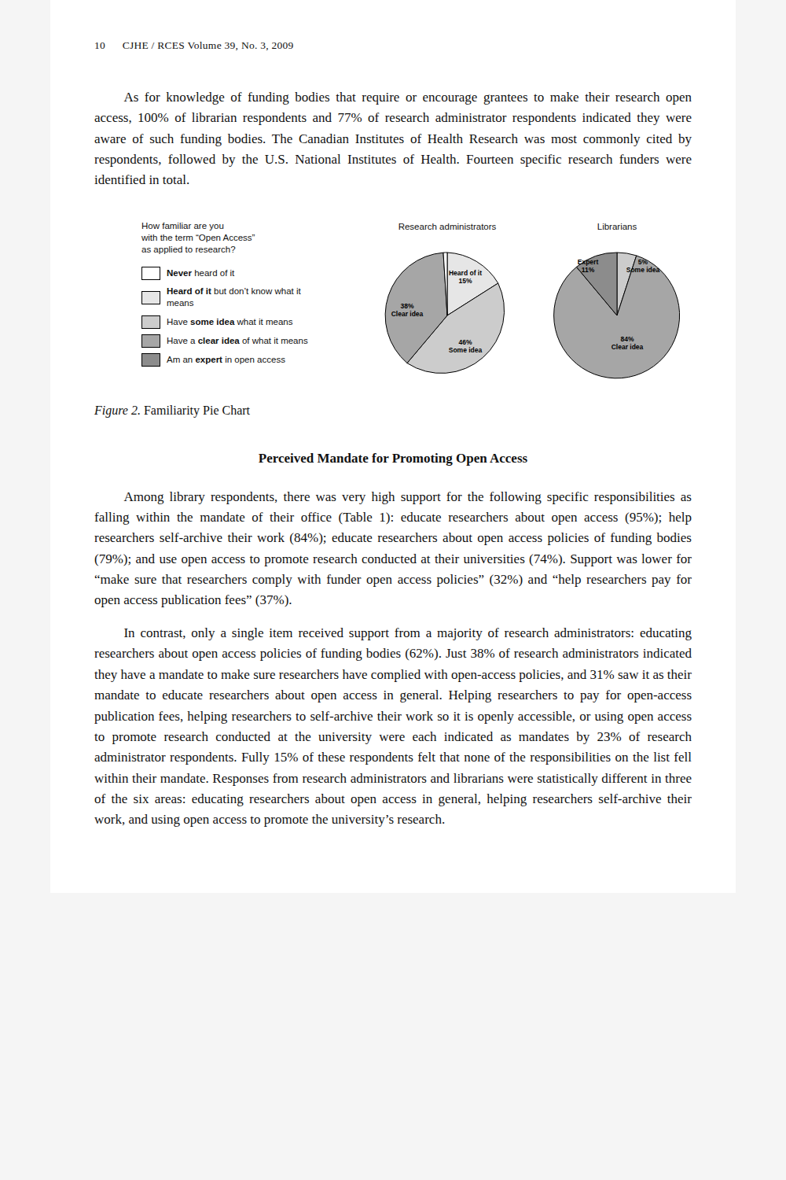10 CJHE / RCES Volume 39, No. 3, 2009
As for knowledge of funding bodies that require or encourage grantees to make their research open access, 100% of librarian respondents and 77% of research administrator respondents indicated they were aware of such funding bodies. The Canadian Institutes of Health Research was most commonly cited by respondents, followed by the U.S. National Institutes of Health. Fourteen specific research funders were identified in total.
How familiar are you
with the term “Open Access”
as applied to research?
Never heard of it
Heard of it but don’t know what it means
Have some idea what it means
Have a clear idea of what it means
Am an expert in open access
Research administrators
Heard of it 15% 46% Some idea 38% Clear idea
Librarians
5% Some idea Expert 11% 84% Clear idea
Figure 2. Familiarity Pie Chart
Perceived Mandate for Promoting Open Access
Among library respondents, there was very high support for the following specific responsibilities as falling within the mandate of their office (Table 1): educate researchers about open access (95%); help researchers self-archive their work (84%); educate researchers about open access policies of funding bodies (79%); and use open access to promote research conducted at their universities (74%). Support was lower for “make sure that researchers comply with funder open access policies” (32%) and “help researchers pay for open access publication fees” (37%).
In contrast, only a single item received support from a majority of research administrators: educating researchers about open access policies of funding bodies (62%). Just 38% of research administrators indicated they have a mandate to make sure researchers have complied with open-access policies, and 31% saw it as their mandate to educate researchers about open access in general. Helping researchers to pay for open-access publication fees, helping researchers to self-archive their work so it is openly accessible, or using open access to promote research conducted at the university were each indicated as mandates by 23% of research administrator respondents. Fully 15% of these respondents felt that none of the responsibilities on the list fell within their mandate. Responses from research administrators and librarians were statistically different in three of the six areas: educating researchers about open access in general, helping researchers self-archive their work, and using open access to promote the university’s research.